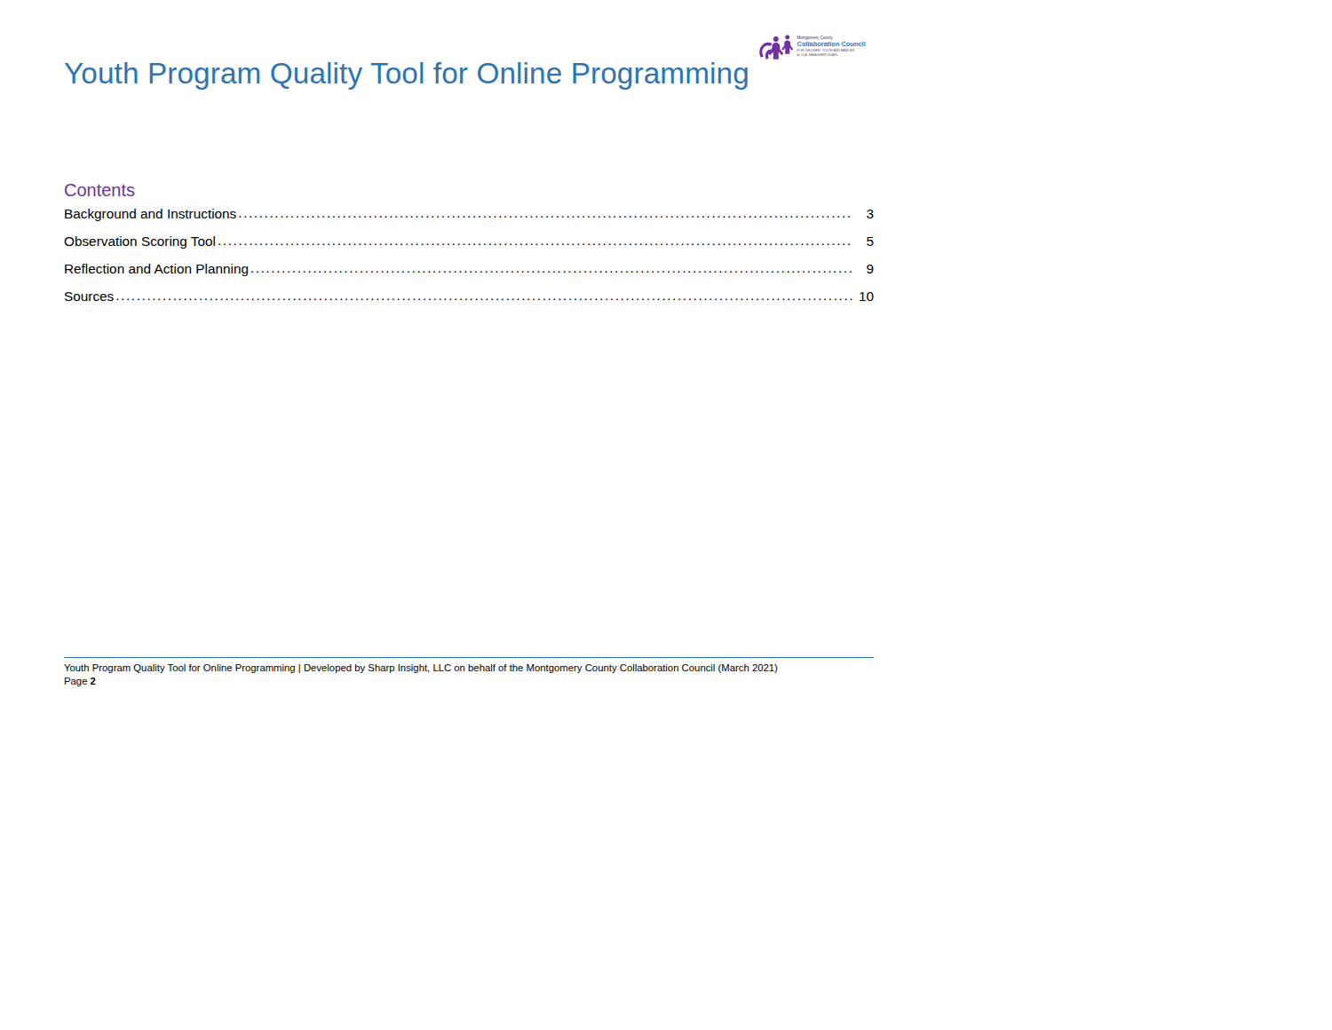Montgomery County Collaboration Council FOR CHILDREN, YOUTH AND FAMILIES A LOCAL MANAGEMENT BOARD
Youth Program Quality Tool for Online Programming
Contents
Background and Instructions ........................................................................................................................................................... 3
Observation Scoring Tool .................................................................................................................................................................. 5
Reflection and Action Planning ....................................................................................................................................................... 9
Sources ..................................................................................................................................................................................... 10
Youth Program Quality Tool for Online Programming | Developed by Sharp Insight, LLC on behalf of the Montgomery County Collaboration Council (March 2021)
Page 2